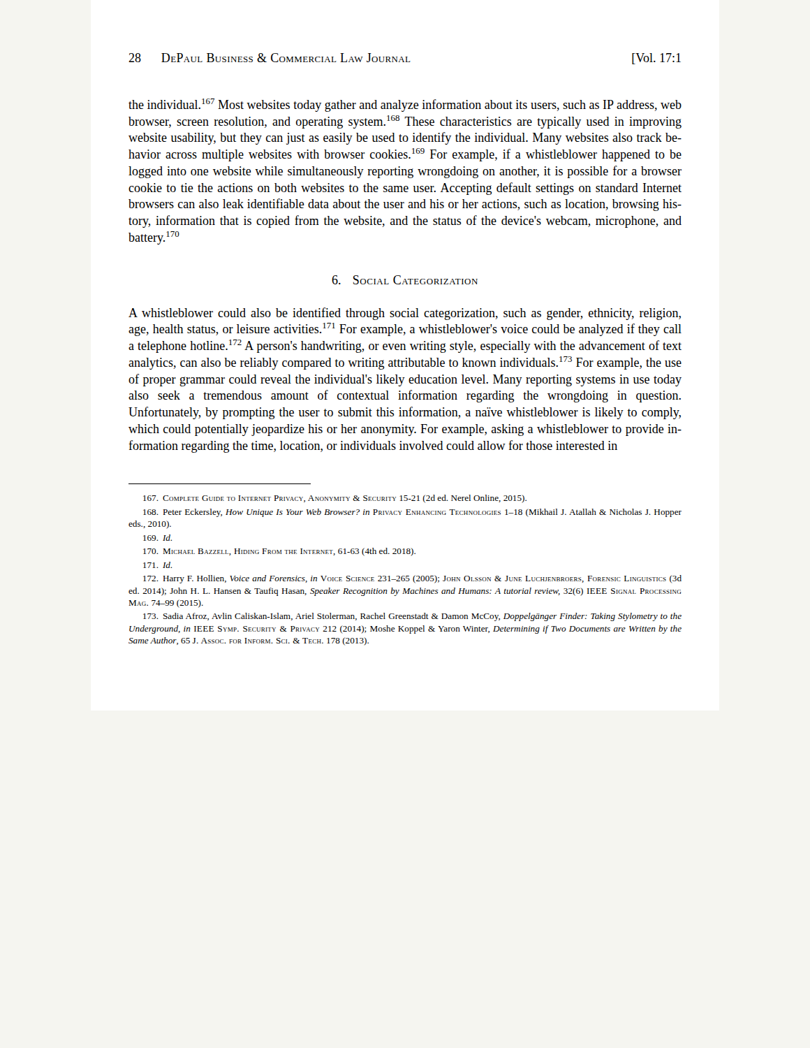28 DePaul Business & Commercial Law Journal [Vol. 17:1
the individual.167 Most websites today gather and analyze information about its users, such as IP address, web browser, screen resolution, and operating system.168 These characteristics are typically used in improving website usability, but they can just as easily be used to identify the individual. Many websites also track behavior across multiple websites with browser cookies.169 For example, if a whistleblower happened to be logged into one website while simultaneously reporting wrongdoing on another, it is possible for a browser cookie to tie the actions on both websites to the same user. Accepting default settings on standard Internet browsers can also leak identifiable data about the user and his or her actions, such as location, browsing history, information that is copied from the website, and the status of the device's webcam, microphone, and battery.170
6. Social Categorization
A whistleblower could also be identified through social categorization, such as gender, ethnicity, religion, age, health status, or leisure activities.171 For example, a whistleblower's voice could be analyzed if they call a telephone hotline.172 A person's handwriting, or even writing style, especially with the advancement of text analytics, can also be reliably compared to writing attributable to known individuals.173 For example, the use of proper grammar could reveal the individual's likely education level. Many reporting systems in use today also seek a tremendous amount of contextual information regarding the wrongdoing in question. Unfortunately, by prompting the user to submit this information, a naïve whistleblower is likely to comply, which could potentially jeopardize his or her anonymity. For example, asking a whistleblower to provide information regarding the time, location, or individuals involved could allow for those interested in
167. Complete Guide to Internet Privacy, Anonymity & Security 15-21 (2d ed. Nerel Online, 2015).
168. Peter Eckersley, How Unique Is Your Web Browser? in Privacy Enhancing Technologies 1–18 (Mikhail J. Atallah & Nicholas J. Hopper eds., 2010).
169. Id.
170. Michael Bazzell, Hiding From the Internet, 61-63 (4th ed. 2018).
171. Id.
172. Harry F. Hollien, Voice and Forensics, in Voice Science 231–265 (2005); John Olsson & June Luchjenbroers, Forensic Linguistics (3d ed. 2014); John H. L. Hansen & Taufiq Hasan, Speaker Recognition by Machines and Humans: A tutorial review, 32(6) IEEE Signal Processing Mag. 74–99 (2015).
173. Sadia Afroz, Avlin Caliskan-Islam, Ariel Stolerman, Rachel Greenstadt & Damon McCoy, Doppelgänger Finder: Taking Stylometry to the Underground, in IEEE Symp. Security & Privacy 212 (2014); Moshe Koppel & Yaron Winter, Determining if Two Documents are Written by the Same Author, 65 J. Assoc. for Inform. Sci. & Tech. 178 (2013).